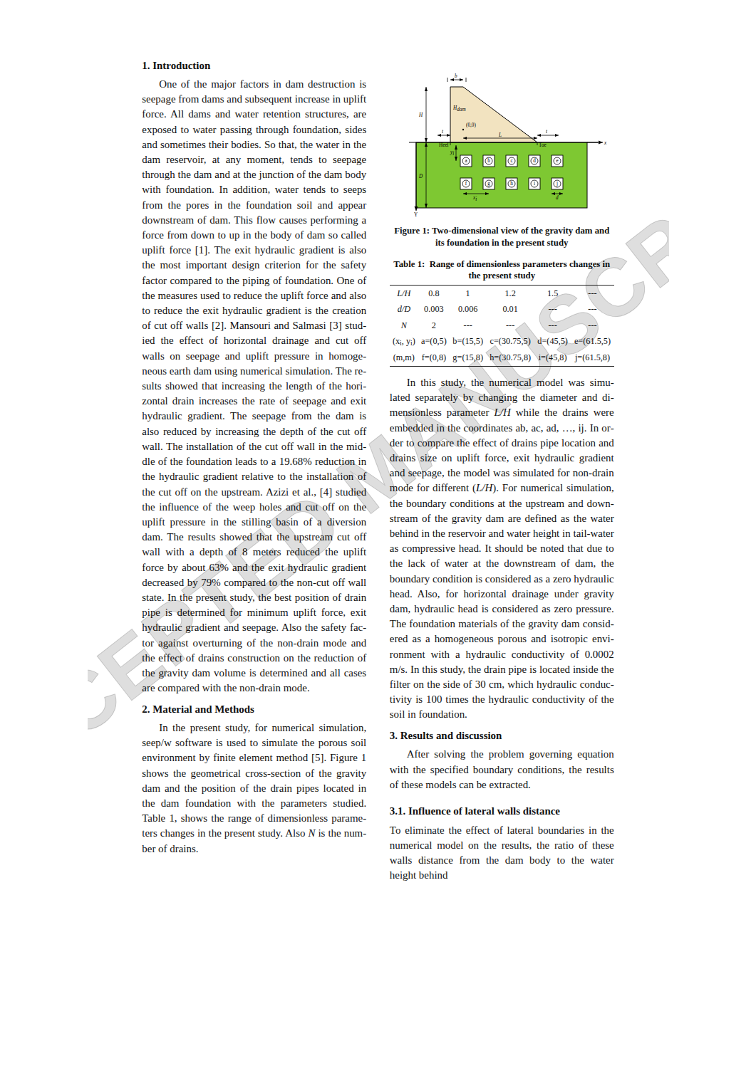ACCEPTED MANUSCRIPT
1. Introduction
One of the major factors in dam destruction is seepage from dams and subsequent increase in uplift force. All dams and water retention structures, are exposed to water passing through foundation, sides and sometimes their bodies. So that, the water in the dam reservoir, at any moment, tends to seepage through the dam and at the junction of the dam body with foundation. In addition, water tends to seeps from the pores in the foundation soil and appear downstream of dam. This flow causes performing a force from down to up in the body of dam so called uplift force [1]. The exit hydraulic gradient is also the most important design criterion for the safety factor compared to the piping of foundation. One of the measures used to reduce the uplift force and also to reduce the exit hydraulic gradient is the creation of cut off walls [2]. Mansouri and Salmasi [3] studied the effect of horizontal drainage and cut off walls on seepage and uplift pressure in homogeneous earth dam using numerical simulation. The results showed that increasing the length of the horizontal drain increases the rate of seepage and exit hydraulic gradient. The seepage from the dam is also reduced by increasing the depth of the cut off wall. The installation of the cut off wall in the middle of the foundation leads to a 19.68% reduction in the hydraulic gradient relative to the installation of the cut off on the upstream. Azizi et al., [4] studied the influence of the weep holes and cut off on the uplift pressure in the stilling basin of a diversion dam. The results showed that the upstream cut off wall with a depth of 8 meters reduced the uplift force by about 63% and the exit hydraulic gradient decreased by 79% compared to the non-cut off wall state. In the present study, the best position of drain pipe is determined for minimum uplift force, exit hydraulic gradient and seepage. Also the safety factor against overturning of the non-drain mode and the effect of drains construction on the reduction of the gravity dam volume is determined and all cases are compared with the non-drain mode.
2. Material and Methods
In the present study, for numerical simulation, seep/w software is used to simulate the porous soil environment by finite element method [5]. Figure 1 shows the geometrical cross-section of the gravity dam and the position of the drain pipes located in the dam foundation with the parameters studied. Table 1, shows the range of dimensionless parameters changes in the present study. Also N is the number of drains.
x Y H Hdam D b t t L (0,0) Heel Toe a b c d e f g h i j yi xi d
Figure 1: Two-dimensional view of the gravity dam and its foundation in the present study
Table 1: Range of dimensionless parameters changes in the present study
| L/H | 0.8 | 1 | 1.2 | 1.5 | --- |
| d/D | 0.003 | 0.006 | 0.01 | --- | --- |
| N | 2 | --- | --- | --- | --- |
| (x i , y i ) | a=(0,5) | b=(15,5) | c=(30.75,5) | d=(45,5) | e=(61.5,5) |
| (m,m) | f=(0,8) | g=(15,8) | h=(30.75,8) | i=(45,8) | j=(61.5,8) |
In this study, the numerical model was simulated separately by changing the diameter and dimensionless parameter L/H while the drains were embedded in the coordinates ab, ac, ad, …, ij. In order to compare the effect of drains pipe location and drains size on uplift force, exit hydraulic gradient and seepage, the model was simulated for non-drain mode for different (L/H). For numerical simulation, the boundary conditions at the upstream and downstream of the gravity dam are defined as the water behind in the reservoir and water height in tail-water as compressive head. It should be noted that due to the lack of water at the downstream of dam, the boundary condition is considered as a zero hydraulic head. Also, for horizontal drainage under gravity dam, hydraulic head is considered as zero pressure. The foundation materials of the gravity dam considered as a homogeneous porous and isotropic environment with a hydraulic conductivity of 0.0002 m/s. In this study, the drain pipe is located inside the filter on the side of 30 cm, which hydraulic conductivity is 100 times the hydraulic conductivity of the soil in foundation.
3. Results and discussion
After solving the problem governing equation with the specified boundary conditions, the results of these models can be extracted.
3.1. Influence of lateral walls distance
To eliminate the effect of lateral boundaries in the numerical model on the results, the ratio of these walls distance from the dam body to the water height behind